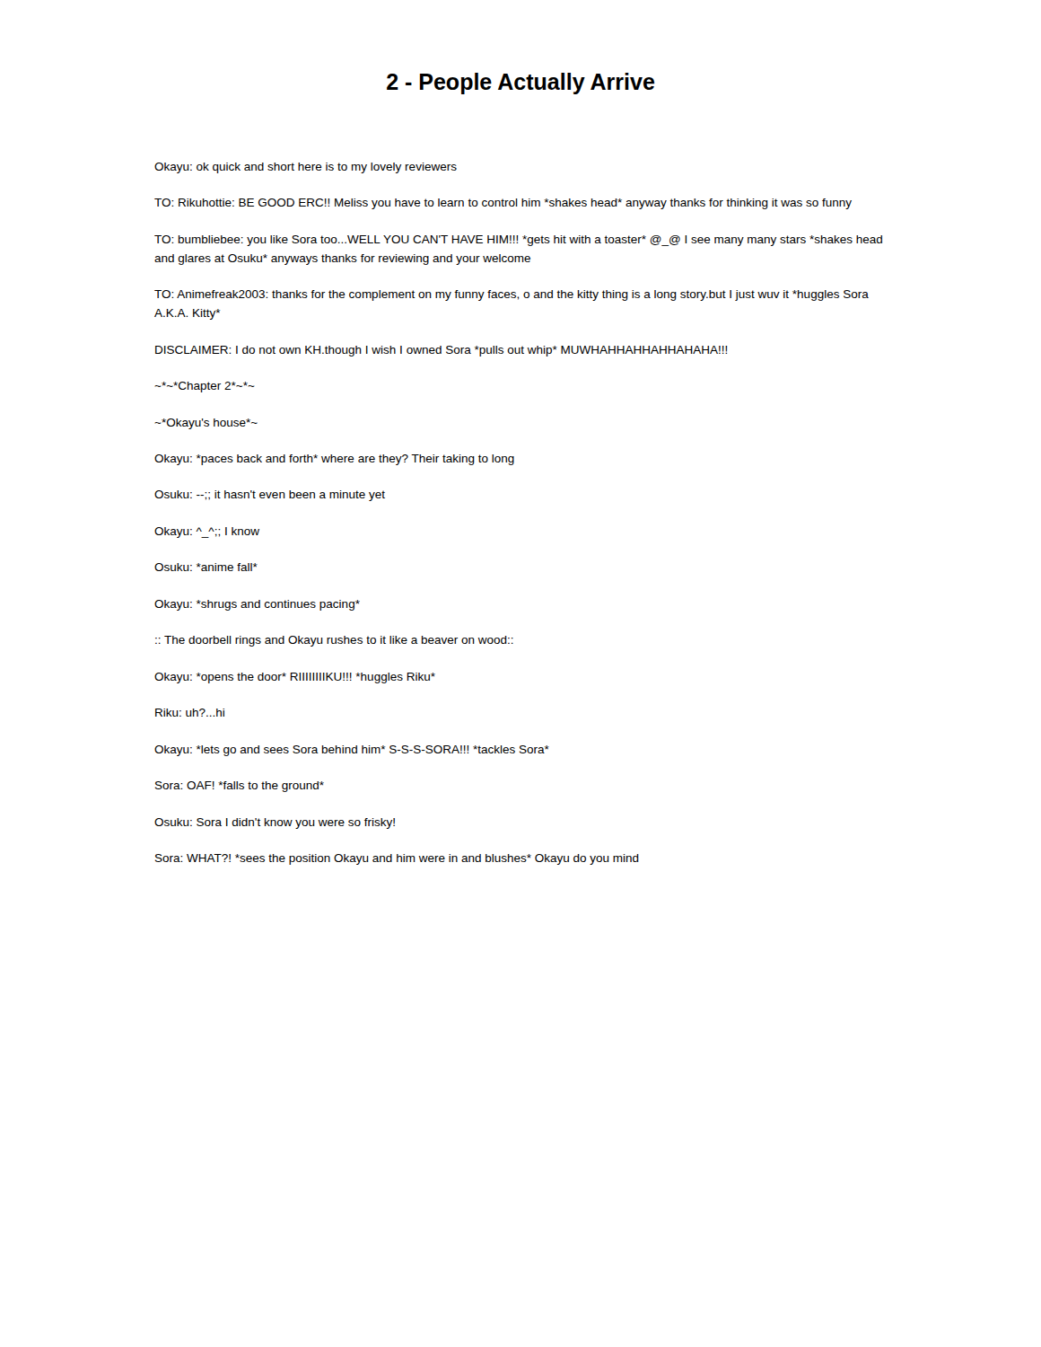2 - People Actually Arrive
Okayu: ok quick and short here is to my lovely reviewers
TO: Rikuhottie: BE GOOD ERC!! Meliss you have to learn to control him *shakes head* anyway thanks for thinking it was so funny
TO: bumbliebee: you like Sora too...WELL YOU CAN'T HAVE HIM!!! *gets hit with a toaster* @_@ I see many many stars *shakes head and glares at Osuku* anyways thanks for reviewing and your welcome
TO: Animefreak2003: thanks for the complement on my funny faces, o and the kitty thing is a long story.but I just wuv it *huggles Sora A.K.A. Kitty*
DISCLAIMER: I do not own KH.though I wish I owned Sora *pulls out whip* MUWHAHHAHHAHHAHAHA!!!
~*~*Chapter 2*~*~
~*Okayu's house*~
Okayu: *paces back and forth* where are they? Their taking to long
Osuku: --;; it hasn't even been a minute yet
Okayu: ^_^;; I know
Osuku: *anime fall*
Okayu: *shrugs and continues pacing*
:: The doorbell rings and Okayu rushes to it like a beaver on wood::
Okayu: *opens the door* RIIIIIIIIKU!!! *huggles Riku*
Riku: uh?...hi
Okayu: *lets go and sees Sora behind him* S-S-S-SORA!!! *tackles Sora*
Sora: OAF! *falls to the ground*
Osuku: Sora I didn't know you were so frisky!
Sora: WHAT?! *sees the position Okayu and him were in and blushes* Okayu do you mind